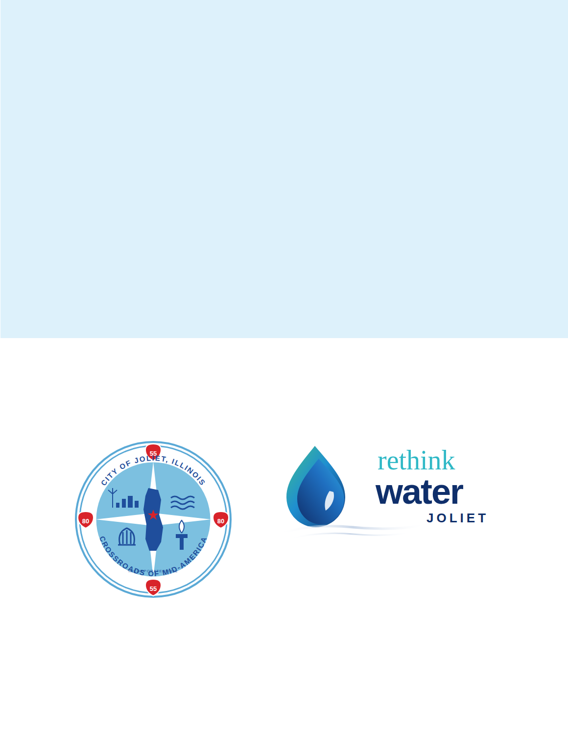55 55 80 80 CITY OF JOLIET, ILLINOIS CROSSROADS OF MID-AMERICA INCORPORATED 1852
rethink water JOLIET